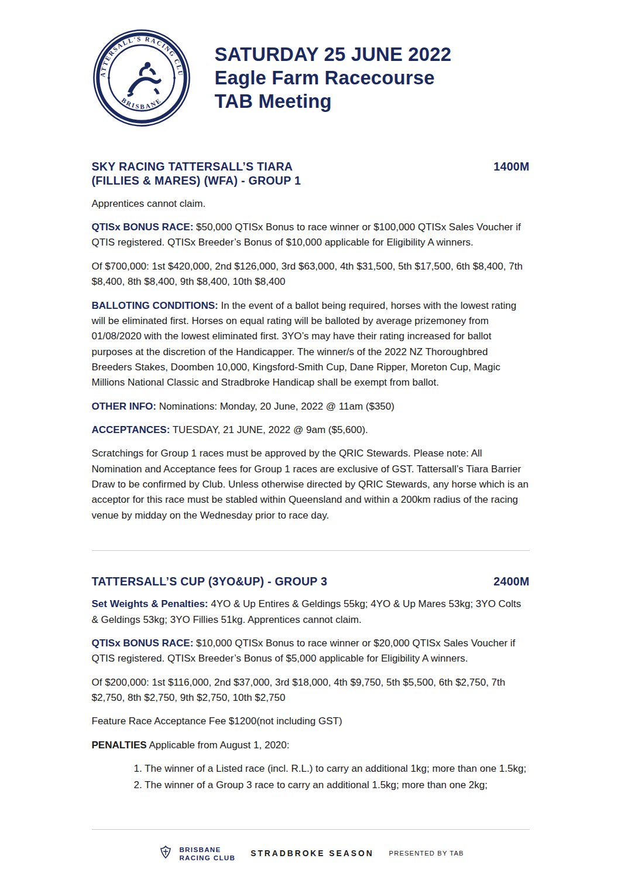TATTERSALL'S RACING CLUB BRISBANE
Saturday 25 June 2022
Eagle Farm Racecourse
TAB Meeting
Sky Racing Tattersall’s Tiara
(Fillies & Mares) (WFA) - Group 1
1400m
Apprentices cannot claim.
QTISx BONUS RACE: $50,000 QTISx Bonus to race winner or $100,000 QTISx Sales Voucher if QTIS registered. QTISx Breeder’s Bonus of $10,000 applicable for Eligibility A winners.
Of $700,000: 1st $420,000, 2nd $126,000, 3rd $63,000, 4th $31,500, 5th $17,500, 6th $8,400, 7th $8,400, 8th $8,400, 9th $8,400, 10th $8,400
BALLOTING CONDITIONS: In the event of a ballot being required, horses with the lowest rating will be eliminated first. Horses on equal rating will be balloted by average prizemoney from 01/08/2020 with the lowest eliminated first. 3YO’s may have their rating increased for ballot purposes at the discretion of the Handicapper. The winner/s of the 2022 NZ Thoroughbred Breeders Stakes, Doomben 10,000, Kingsford-Smith Cup, Dane Ripper, Moreton Cup, Magic Millions National Classic and Stradbroke Handicap shall be exempt from ballot.
OTHER INFO: Nominations: Monday, 20 June, 2022 @ 11am ($350)
ACCEPTANCES: TUESDAY, 21 JUNE, 2022 @ 9am ($5,600).
Scratchings for Group 1 races must be approved by the QRIC Stewards. Please note: All Nomination and Acceptance fees for Group 1 races are exclusive of GST. Tattersall’s Tiara Barrier Draw to be confirmed by Club. Unless otherwise directed by QRIC Stewards, any horse which is an acceptor for this race must be stabled within Queensland and within a 200km radius of the racing venue by midday on the Wednesday prior to race day.
Tattersall’s Cup (3YO&Up) - Group 3
2400m
Set Weights & Penalties: 4YO & Up Entires & Geldings 55kg; 4YO & Up Mares 53kg; 3YO Colts & Geldings 53kg; 3YO Fillies 51kg. Apprentices cannot claim.
QTISx BONUS RACE: $10,000 QTISx Bonus to race winner or $20,000 QTISx Sales Voucher if QTIS registered. QTISx Breeder’s Bonus of $5,000 applicable for Eligibility A winners.
Of $200,000: 1st $116,000, 2nd $37,000, 3rd $18,000, 4th $9,750, 5th $5,500, 6th $2,750, 7th $2,750, 8th $2,750, 9th $2,750, 10th $2,750
Feature Race Acceptance Fee $1200(not including GST)
PENALTIES Applicable from August 1, 2020:
The winner of a Listed race (incl. R.L.) to carry an additional 1kg; more than one 1.5kg;
The winner of a Group 3 race to carry an additional 1.5kg; more than one 2kg;
Brisbane
Racing Club
Stradbroke Season Presented by TAB